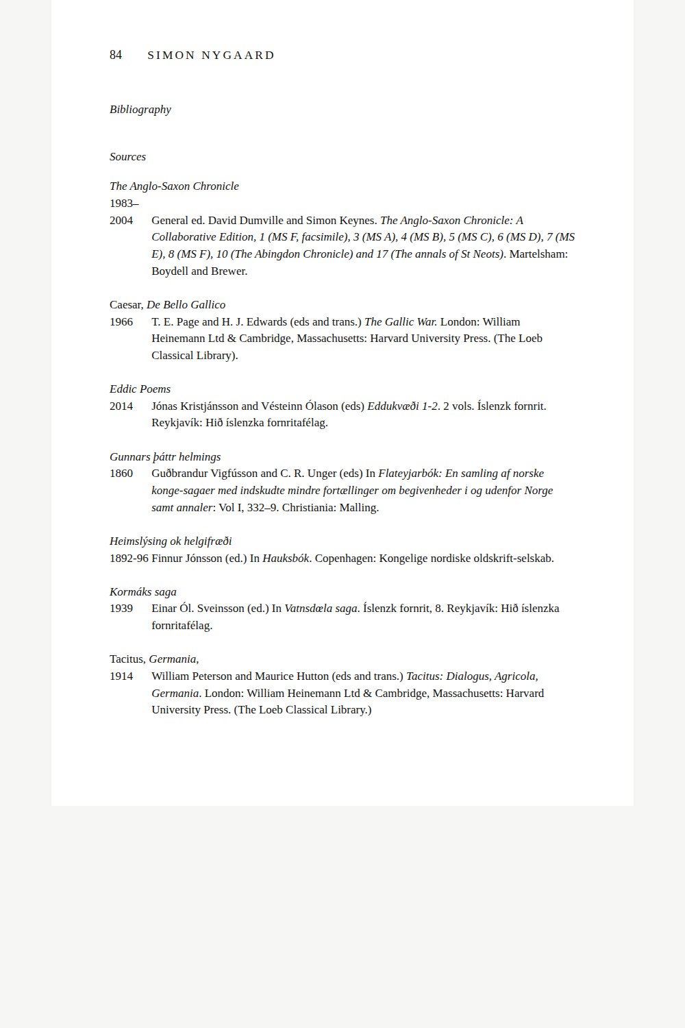84 SIMON NYGAARD
Bibliography
Sources
The Anglo-Saxon Chronicle
1983–2004 General ed. David Dumville and Simon Keynes. The Anglo-Saxon Chronicle: A Collaborative Edition, 1 (MS F, facsimile), 3 (MS A), 4 (MS B), 5 (MS C), 6 (MS D), 7 (MS E), 8 (MS F), 10 (The Abingdon Chronicle) and 17 (The annals of St Neots). Martelsham: Boydell and Brewer.
Caesar, De Bello Gallico
1966 T. E. Page and H. J. Edwards (eds and trans.) The Gallic War. London: William Heinemann Ltd & Cambridge, Massachusetts: Harvard University Press. (The Loeb Classical Library).
Eddic Poems
2014 Jónas Kristjánsson and Vésteinn Ólason (eds) Eddukvæði 1-2. 2 vols. Íslenzk fornrit. Reykjavík: Hið íslenzka fornritafélag.
Gunnars þáttr helmings
1860 Guðbrandur Vigfússon and C. R. Unger (eds) In Flateyjarbók: En samling af norske konge-sagaer med indskudte mindre fortællinger om begivenheder i og udenfor Norge samt annaler: Vol I, 332–9. Christiania: Malling.
Heimslýsing ok helgifræði
1892-96 Finnur Jónsson (ed.) In Hauksbók. Copenhagen: Kongelige nordiske oldskrift-selskab.
Kormáks saga
1939 Einar Ól. Sveinsson (ed.) In Vatnsdœla saga. Íslenzk fornrit, 8. Reykjavík: Hið íslenzka fornritafélag.
Tacitus, Germania,
1914 William Peterson and Maurice Hutton (eds and trans.) Tacitus: Dialogus, Agricola, Germania. London: William Heinemann Ltd & Cambridge, Massachusetts: Harvard University Press. (The Loeb Classical Library.)